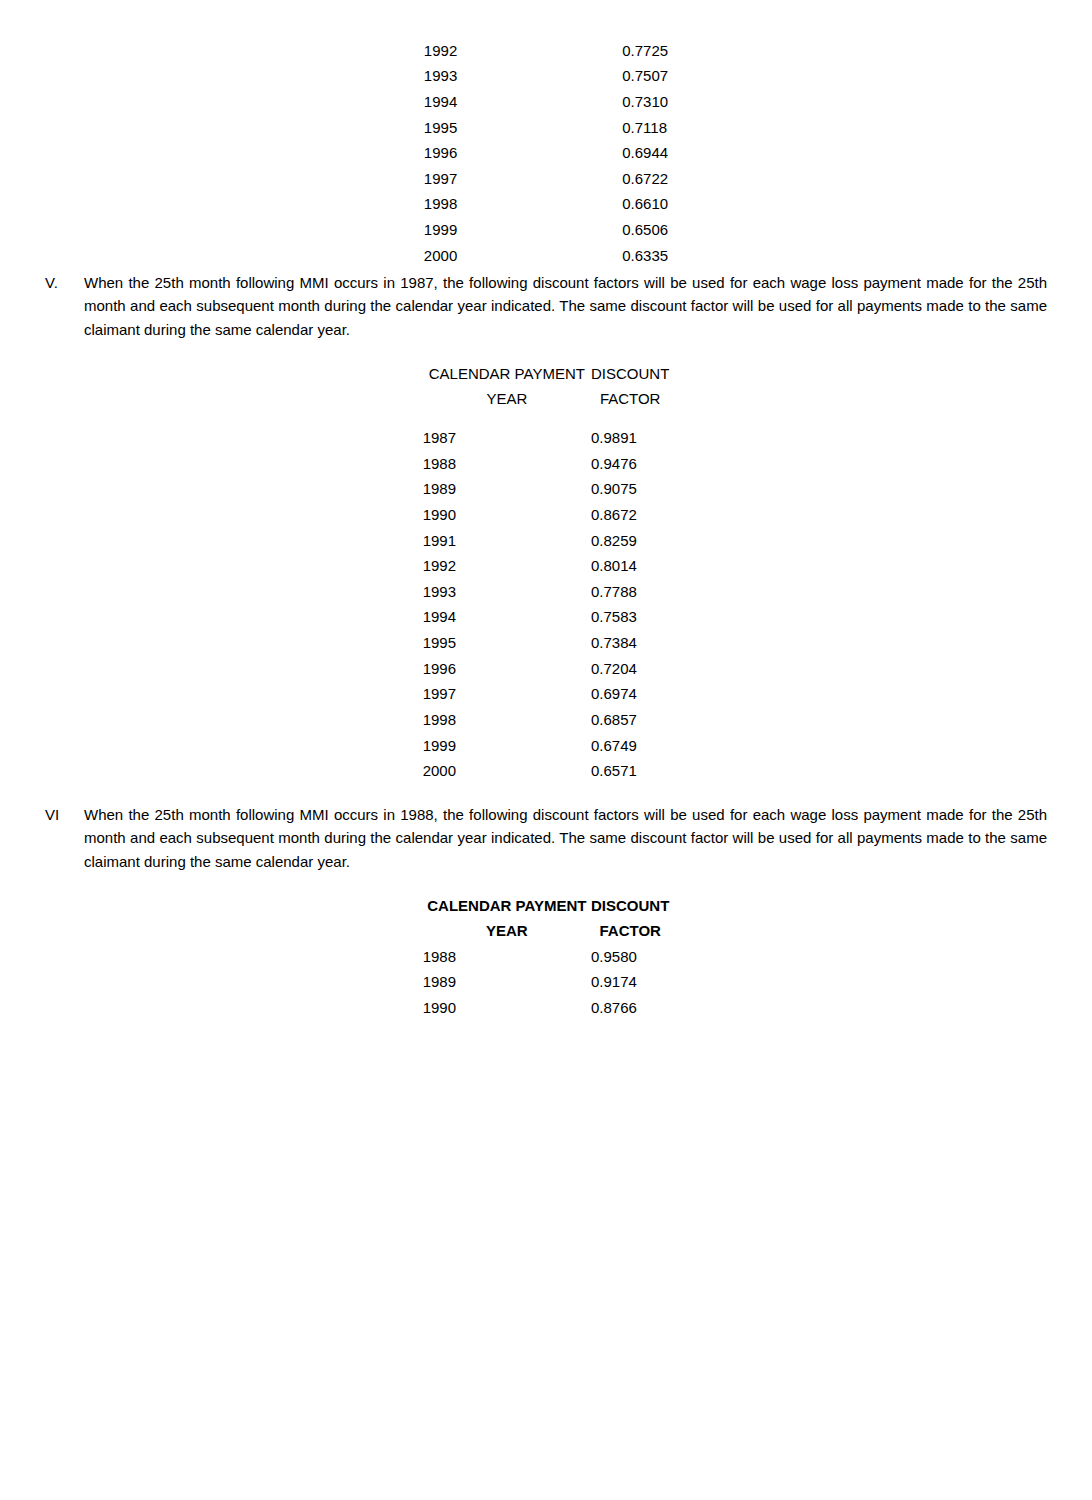| 1992 | 0.7725 |
| 1993 | 0.7507 |
| 1994 | 0.7310 |
| 1995 | 0.7118 |
| 1996 | 0.6944 |
| 1997 | 0.6722 |
| 1998 | 0.6610 |
| 1999 | 0.6506 |
| 2000 | 0.6335 |
V.
When the 25th month following MMI occurs in 1987, the following discount factors will be used for each wage loss payment made for the 25th month and each subsequent month during the calendar year indicated. The same discount factor will be used for all payments made to the same claimant during the same calendar year.
| CALENDAR PAYMENT | DISCOUNT |
| --- | --- |
| YEAR | FACTOR |
| 1987 | 0.9891 |
| 1988 | 0.9476 |
| 1989 | 0.9075 |
| 1990 | 0.8672 |
| 1991 | 0.8259 |
| 1992 | 0.8014 |
| 1993 | 0.7788 |
| 1994 | 0.7583 |
| 1995 | 0.7384 |
| 1996 | 0.7204 |
| 1997 | 0.6974 |
| 1998 | 0.6857 |
| 1999 | 0.6749 |
| 2000 | 0.6571 |
VI
When the 25th month following MMI occurs in 1988, the following discount factors will be used for each wage loss payment made for the 25th month and each subsequent month during the calendar year indicated. The same discount factor will be used for all payments made to the same claimant during the same calendar year.
| CALENDAR PAYMENT | DISCOUNT |
| --- | --- |
| YEAR | FACTOR |
| 1988 | 0.9580 |
| 1989 | 0.9174 |
| 1990 | 0.8766 |